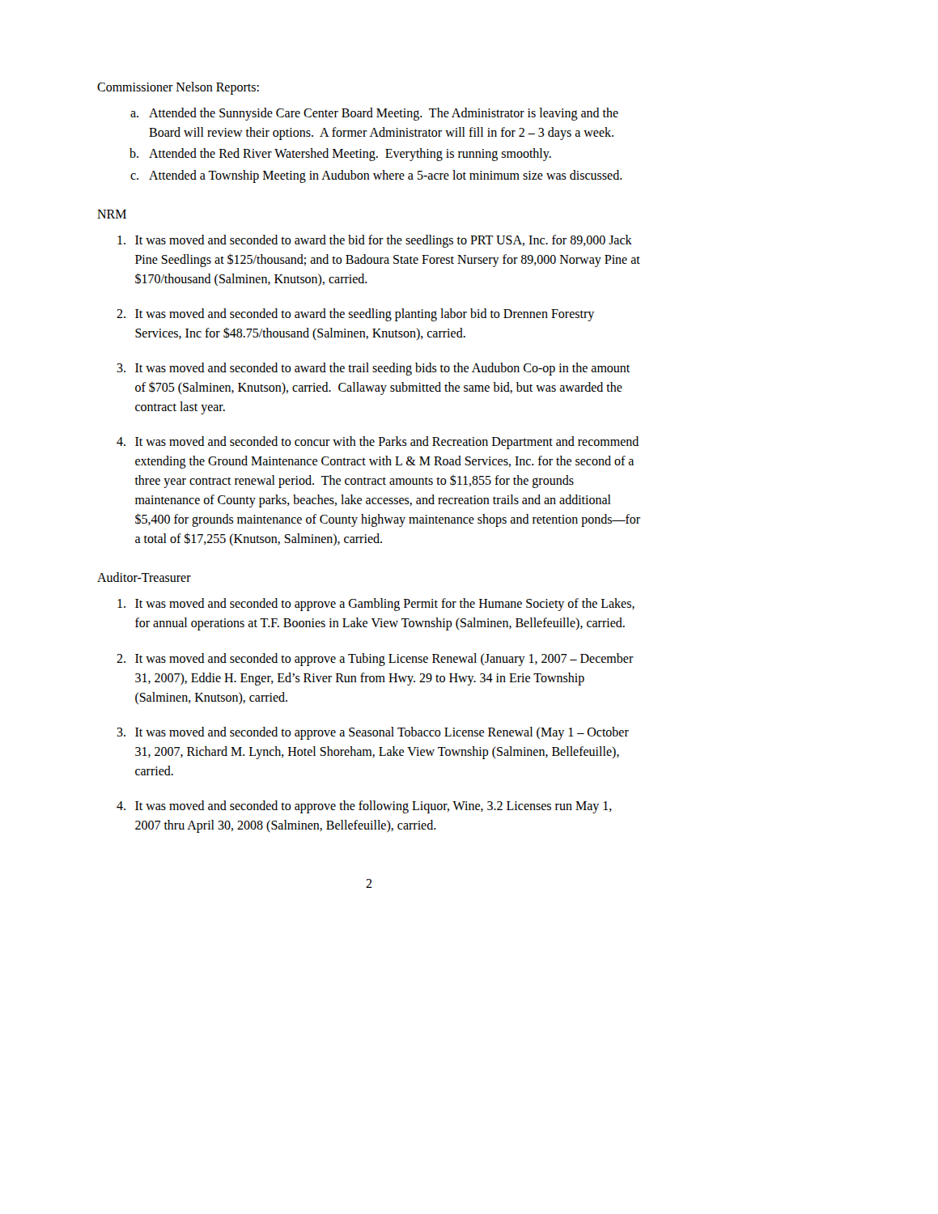Commissioner Nelson Reports:
Attended the Sunnyside Care Center Board Meeting. The Administrator is leaving and the Board will review their options. A former Administrator will fill in for 2 – 3 days a week.
Attended the Red River Watershed Meeting. Everything is running smoothly.
Attended a Township Meeting in Audubon where a 5-acre lot minimum size was discussed.
NRM
It was moved and seconded to award the bid for the seedlings to PRT USA, Inc. for 89,000 Jack Pine Seedlings at $125/thousand; and to Badoura State Forest Nursery for 89,000 Norway Pine at $170/thousand (Salminen, Knutson), carried.
It was moved and seconded to award the seedling planting labor bid to Drennen Forestry Services, Inc for $48.75/thousand (Salminen, Knutson), carried.
It was moved and seconded to award the trail seeding bids to the Audubon Co-op in the amount of $705 (Salminen, Knutson), carried. Callaway submitted the same bid, but was awarded the contract last year.
It was moved and seconded to concur with the Parks and Recreation Department and recommend extending the Ground Maintenance Contract with L & M Road Services, Inc. for the second of a three year contract renewal period. The contract amounts to $11,855 for the grounds maintenance of County parks, beaches, lake accesses, and recreation trails and an additional $5,400 for grounds maintenance of County highway maintenance shops and retention ponds—for a total of $17,255 (Knutson, Salminen), carried.
Auditor-Treasurer
It was moved and seconded to approve a Gambling Permit for the Humane Society of the Lakes, for annual operations at T.F. Boonies in Lake View Township (Salminen, Bellefeuille), carried.
It was moved and seconded to approve a Tubing License Renewal (January 1, 2007 – December 31, 2007), Eddie H. Enger, Ed’s River Run from Hwy. 29 to Hwy. 34 in Erie Township (Salminen, Knutson), carried.
It was moved and seconded to approve a Seasonal Tobacco License Renewal (May 1 – October 31, 2007, Richard M. Lynch, Hotel Shoreham, Lake View Township (Salminen, Bellefeuille), carried.
It was moved and seconded to approve the following Liquor, Wine, 3.2 Licenses run May 1, 2007 thru April 30, 2008 (Salminen, Bellefeuille), carried.
2